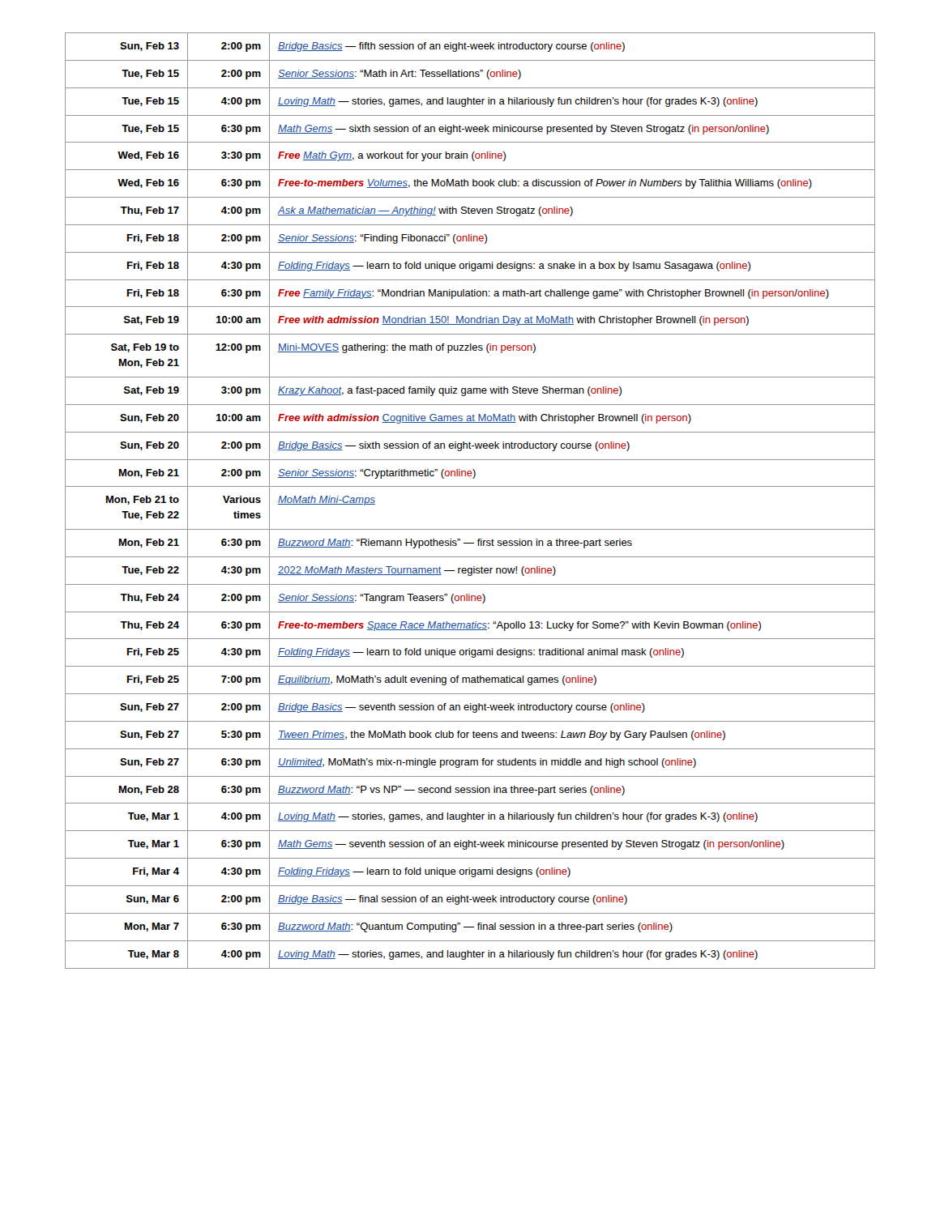| Sun, Feb 13 | 2:00 pm | Bridge Basics — fifth session of an eight-week introductory course ( online ) |
| Tue, Feb 15 | 2:00 pm | Senior Sessions : “Math in Art: Tessellations” ( online ) |
| Tue, Feb 15 | 4:00 pm | Loving Math — stories, games, and laughter in a hilariously fun children’s hour (for grades K-3) ( online ) |
| Tue, Feb 15 | 6:30 pm | Math Gems — sixth session of an eight-week minicourse presented by Steven Strogatz ( in person / online ) |
| Wed, Feb 16 | 3:30 pm | Free Math Gym , a workout for your brain ( online ) |
| Wed, Feb 16 | 6:30 pm | Free-to-members Volumes , the MoMath book club: a discussion of Power in Numbers by Talithia Williams ( online ) |
| Thu, Feb 17 | 4:00 pm | Ask a Mathematician — Anything! with Steven Strogatz ( online ) |
| Fri, Feb 18 | 2:00 pm | Senior Sessions : “Finding Fibonacci” ( online ) |
| Fri, Feb 18 | 4:30 pm | Folding Fridays — learn to fold unique origami designs: a snake in a box by Isamu Sasagawa ( online ) |
| Fri, Feb 18 | 6:30 pm | Free Family Fridays : “Mondrian Manipulation: a math-art challenge game” with Christopher Brownell ( in person / online ) |
| Sat, Feb 19 | 10:00 am | Free with admission Mondrian 150! Mondrian Day at MoMath with Christopher Brownell ( in person ) |
| Sat, Feb 19 to Mon, Feb 21 | 12:00 pm | Mini-MOVES gathering: the math of puzzles ( in person ) |
| Sat, Feb 19 | 3:00 pm | Krazy Kahoot , a fast-paced family quiz game with Steve Sherman ( online ) |
| Sun, Feb 20 | 10:00 am | Free with admission Cognitive Games at MoMath with Christopher Brownell ( in person ) |
| Sun, Feb 20 | 2:00 pm | Bridge Basics — sixth session of an eight-week introductory course ( online ) |
| Mon, Feb 21 | 2:00 pm | Senior Sessions : “Cryptarithmetic” ( online ) |
| Mon, Feb 21 to Tue, Feb 22 | Various times | MoMath Mini-Camps |
| Mon, Feb 21 | 6:30 pm | Buzzword Math : “Riemann Hypothesis” — first session in a three-part series |
| Tue, Feb 22 | 4:30 pm | 2022 MoMath Masters Tournament — register now! ( online ) |
| Thu, Feb 24 | 2:00 pm | Senior Sessions : “Tangram Teasers” ( online ) |
| Thu, Feb 24 | 6:30 pm | Free-to-members Space Race Mathematics : “Apollo 13: Lucky for Some?” with Kevin Bowman ( online ) |
| Fri, Feb 25 | 4:30 pm | Folding Fridays — learn to fold unique origami designs: traditional animal mask ( online ) |
| Fri, Feb 25 | 7:00 pm | Equilibrium , MoMath’s adult evening of mathematical games ( online ) |
| Sun, Feb 27 | 2:00 pm | Bridge Basics — seventh session of an eight-week introductory course ( online ) |
| Sun, Feb 27 | 5:30 pm | Tween Primes , the MoMath book club for teens and tweens: Lawn Boy by Gary Paulsen ( online ) |
| Sun, Feb 27 | 6:30 pm | Unlimited , MoMath’s mix-n-mingle program for students in middle and high school ( online ) |
| Mon, Feb 28 | 6:30 pm | Buzzword Math : “P vs NP” — second session ina three-part series ( online ) |
| Tue, Mar 1 | 4:00 pm | Loving Math — stories, games, and laughter in a hilariously fun children’s hour (for grades K-3) ( online ) |
| Tue, Mar 1 | 6:30 pm | Math Gems — seventh session of an eight-week minicourse presented by Steven Strogatz ( in person / online ) |
| Fri, Mar 4 | 4:30 pm | Folding Fridays — learn to fold unique origami designs ( online ) |
| Sun, Mar 6 | 2:00 pm | Bridge Basics — final session of an eight-week introductory course ( online ) |
| Mon, Mar 7 | 6:30 pm | Buzzword Math : “Quantum Computing” — final session in a three-part series ( online ) |
| Tue, Mar 8 | 4:00 pm | Loving Math — stories, games, and laughter in a hilariously fun children’s hour (for grades K-3) ( online ) |